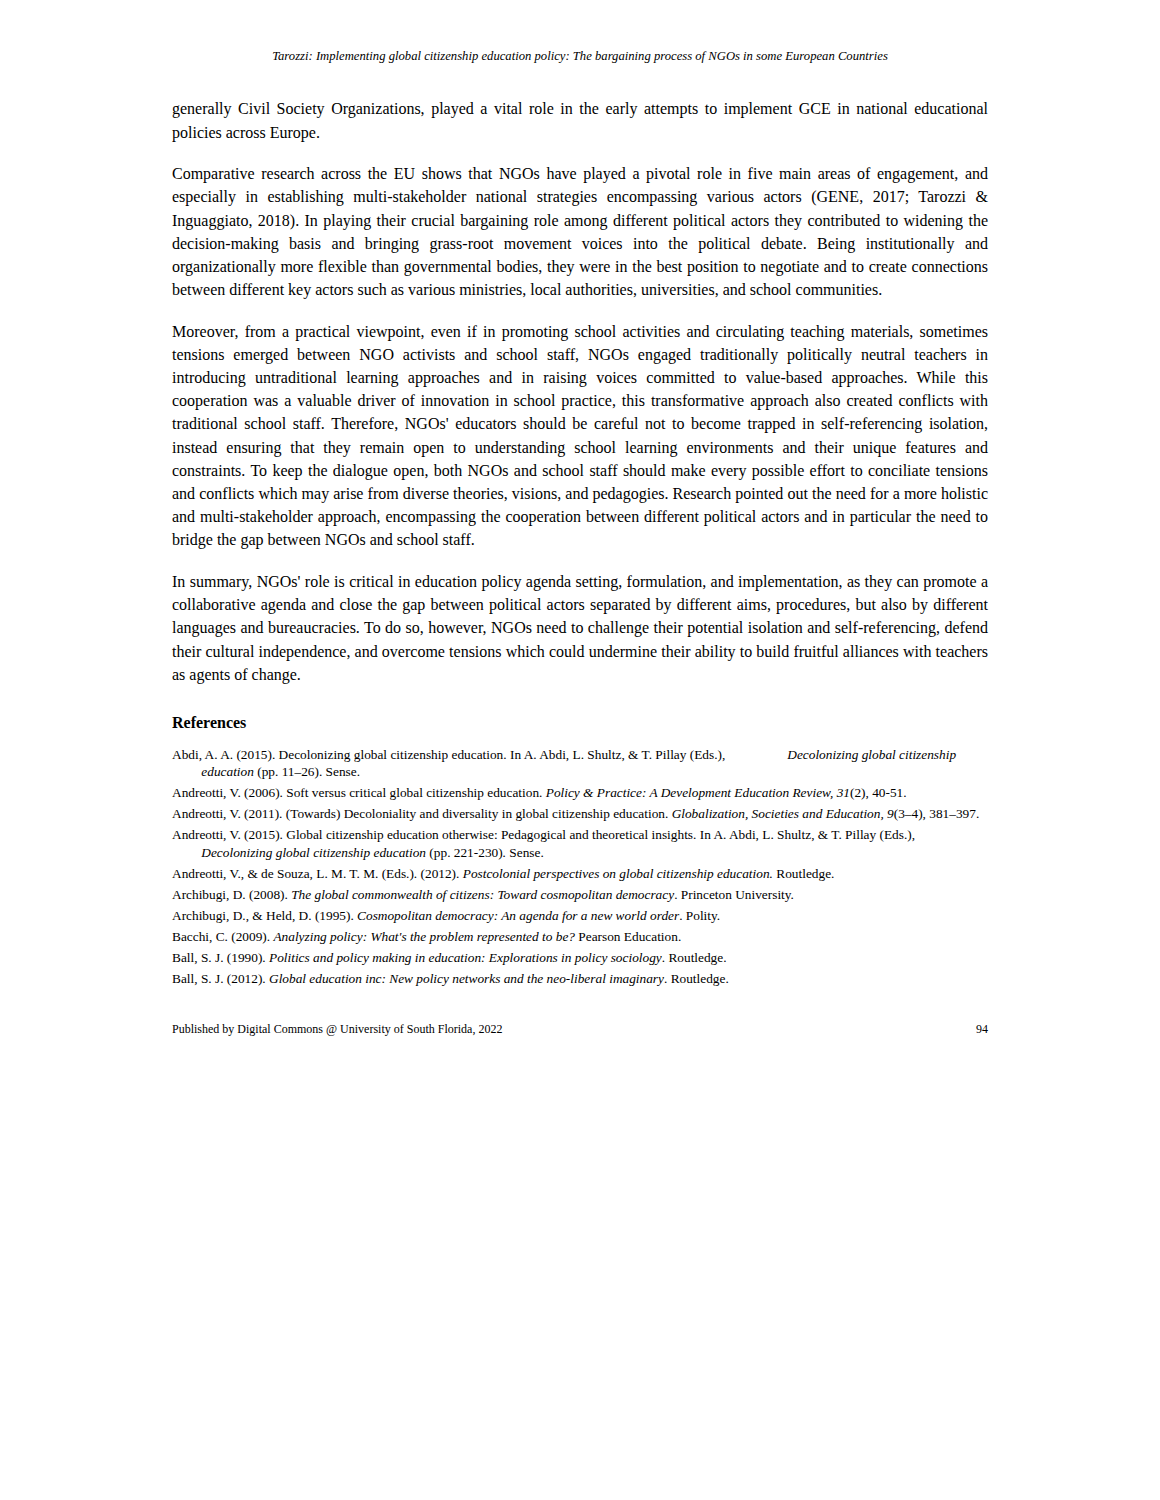Tarozzi: Implementing global citizenship education policy: The bargaining process of NGOs in some European Countries
generally Civil Society Organizations, played a vital role in the early attempts to implement GCE in national educational policies across Europe.
Comparative research across the EU shows that NGOs have played a pivotal role in five main areas of engagement, and especially in establishing multi-stakeholder national strategies encompassing various actors (GENE, 2017; Tarozzi & Inguaggiato, 2018). In playing their crucial bargaining role among different political actors they contributed to widening the decision-making basis and bringing grass-root movement voices into the political debate. Being institutionally and organizationally more flexible than governmental bodies, they were in the best position to negotiate and to create connections between different key actors such as various ministries, local authorities, universities, and school communities.
Moreover, from a practical viewpoint, even if in promoting school activities and circulating teaching materials, sometimes tensions emerged between NGO activists and school staff, NGOs engaged traditionally politically neutral teachers in introducing untraditional learning approaches and in raising voices committed to value-based approaches. While this cooperation was a valuable driver of innovation in school practice, this transformative approach also created conflicts with traditional school staff. Therefore, NGOs' educators should be careful not to become trapped in self-referencing isolation, instead ensuring that they remain open to understanding school learning environments and their unique features and constraints. To keep the dialogue open, both NGOs and school staff should make every possible effort to conciliate tensions and conflicts which may arise from diverse theories, visions, and pedagogies. Research pointed out the need for a more holistic and multi-stakeholder approach, encompassing the cooperation between different political actors and in particular the need to bridge the gap between NGOs and school staff.
In summary, NGOs' role is critical in education policy agenda setting, formulation, and implementation, as they can promote a collaborative agenda and close the gap between political actors separated by different aims, procedures, but also by different languages and bureaucracies. To do so, however, NGOs need to challenge their potential isolation and self-referencing, defend their cultural independence, and overcome tensions which could undermine their ability to build fruitful alliances with teachers as agents of change.
References
Abdi, A. A. (2015). Decolonizing global citizenship education. In A. Abdi, L. Shultz, & T. Pillay (Eds.), Decolonizing global citizenship education (pp. 11–26). Sense.
Andreotti, V. (2006). Soft versus critical global citizenship education. Policy & Practice: A Development Education Review, 31(2), 40-51.
Andreotti, V. (2011). (Towards) Decoloniality and diversality in global citizenship education. Globalization, Societies and Education, 9(3–4), 381–397.
Andreotti, V. (2015). Global citizenship education otherwise: Pedagogical and theoretical insights. In A. Abdi, L. Shultz, & T. Pillay (Eds.), Decolonizing global citizenship education (pp. 221-230). Sense.
Andreotti, V., & de Souza, L. M. T. M. (Eds.). (2012). Postcolonial perspectives on global citizenship education. Routledge.
Archibugi, D. (2008). The global commonwealth of citizens: Toward cosmopolitan democracy. Princeton University.
Archibugi, D., & Held, D. (1995). Cosmopolitan democracy: An agenda for a new world order. Polity.
Bacchi, C. (2009). Analyzing policy: What's the problem represented to be? Pearson Education.
Ball, S. J. (1990). Politics and policy making in education: Explorations in policy sociology. Routledge.
Ball, S. J. (2012). Global education inc: New policy networks and the neo-liberal imaginary. Routledge.
Published by Digital Commons @ University of South Florida, 2022
94